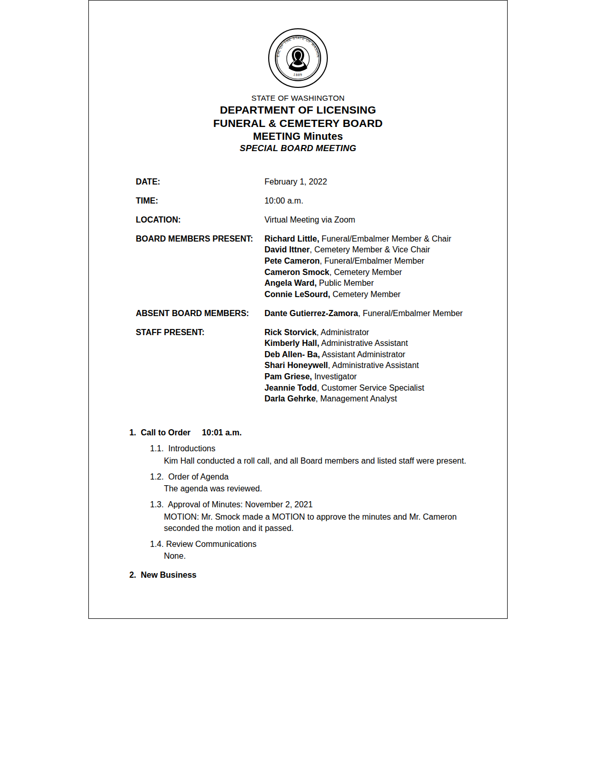THE SEAL OF THE STATE OF WASHINGTON 1889
STATE OF WASHINGTON
DEPARTMENT OF LICENSING
FUNERAL & CEMETERY BOARD
MEETING Minutes
SPECIAL BOARD MEETING
| DATE: | February 1, 2022 |
| TIME: | 10:00 a.m. |
| LOCATION: | Virtual Meeting via Zoom |
| BOARD MEMBERS PRESENT: | Richard Little, Funeral/Embalmer Member & Chair David Ittner , Cemetery Member & Vice Chair Pete Cameron , Funeral/Embalmer Member Cameron Smock , Cemetery Member Angela Ward, Public Member Connie LeSourd, Cemetery Member |
| ABSENT BOARD MEMBERS: | Dante Gutierrez-Zamora , Funeral/Embalmer Member |
| STAFF PRESENT: | Rick Storvick , Administrator Kimberly Hall, Administrative Assistant Deb Allen- Ba, Assistant Administrator Shari Honeywell , Administrative Assistant Pam Griese, Investigator Jeannie Todd , Customer Service Specialist Darla Gehrke , Management Analyst |
1. Call to Order 10:01 a.m.
1.1. Introductions
Kim Hall conducted a roll call, and all Board members and listed staff were present.
1.2. Order of Agenda
The agenda was reviewed.
1.3. Approval of Minutes: November 2, 2021
MOTION: Mr. Smock made a MOTION to approve the minutes and Mr. Cameron seconded the motion and it passed.
1.4. Review Communications
None.
2. New Business